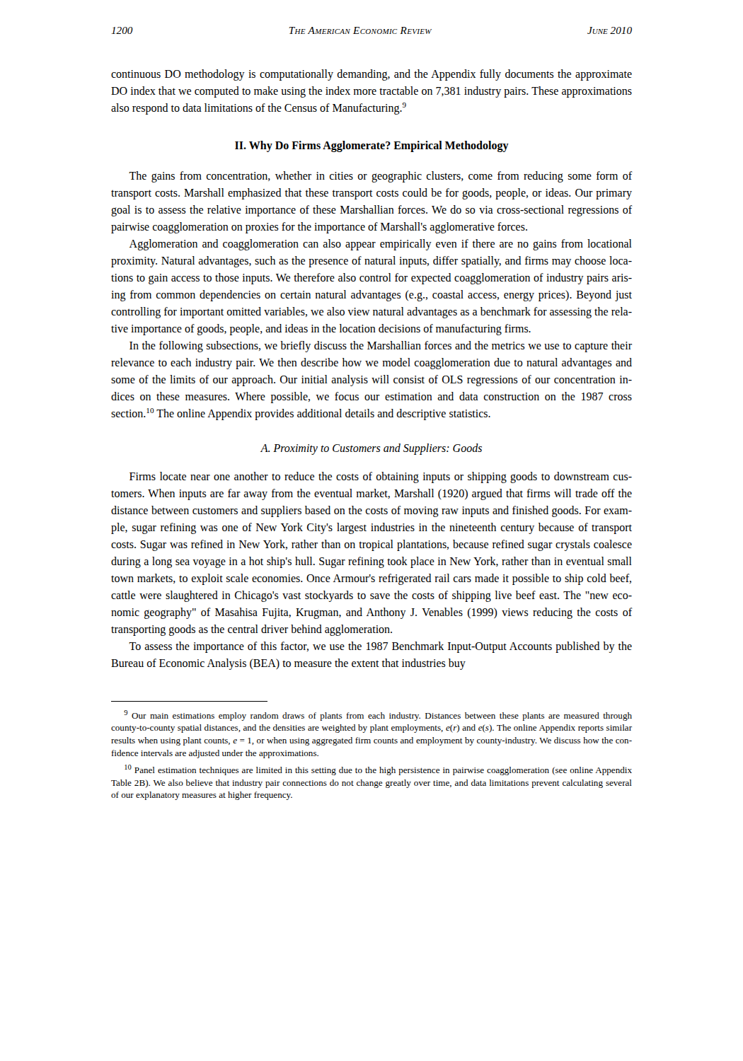1200 The American Economic Review June 2010
continuous DO methodology is computationally demanding, and the Appendix fully documents the approximate DO index that we computed to make using the index more tractable on 7,381 industry pairs. These approximations also respond to data limitations of the Census of Manufacturing.9
II. Why Do Firms Agglomerate? Empirical Methodology
The gains from concentration, whether in cities or geographic clusters, come from reducing some form of transport costs. Marshall emphasized that these transport costs could be for goods, people, or ideas. Our primary goal is to assess the relative importance of these Marshallian forces. We do so via cross-sectional regressions of pairwise coagglomeration on proxies for the importance of Marshall's agglomerative forces.
Agglomeration and coagglomeration can also appear empirically even if there are no gains from locational proximity. Natural advantages, such as the presence of natural inputs, differ spatially, and firms may choose locations to gain access to those inputs. We therefore also control for expected coagglomeration of industry pairs arising from common dependencies on certain natural advantages (e.g., coastal access, energy prices). Beyond just controlling for important omitted variables, we also view natural advantages as a benchmark for assessing the relative importance of goods, people, and ideas in the location decisions of manufacturing firms.
In the following subsections, we briefly discuss the Marshallian forces and the metrics we use to capture their relevance to each industry pair. We then describe how we model coagglomeration due to natural advantages and some of the limits of our approach. Our initial analysis will consist of OLS regressions of our concentration indices on these measures. Where possible, we focus our estimation and data construction on the 1987 cross section.10 The online Appendix provides additional details and descriptive statistics.
A. Proximity to Customers and Suppliers: Goods
Firms locate near one another to reduce the costs of obtaining inputs or shipping goods to downstream customers. When inputs are far away from the eventual market, Marshall (1920) argued that firms will trade off the distance between customers and suppliers based on the costs of moving raw inputs and finished goods. For example, sugar refining was one of New York City's largest industries in the nineteenth century because of transport costs. Sugar was refined in New York, rather than on tropical plantations, because refined sugar crystals coalesce during a long sea voyage in a hot ship's hull. Sugar refining took place in New York, rather than in eventual small town markets, to exploit scale economies. Once Armour's refrigerated rail cars made it possible to ship cold beef, cattle were slaughtered in Chicago's vast stockyards to save the costs of shipping live beef east. The "new economic geography" of Masahisa Fujita, Krugman, and Anthony J. Venables (1999) views reducing the costs of transporting goods as the central driver behind agglomeration.
To assess the importance of this factor, we use the 1987 Benchmark Input-Output Accounts published by the Bureau of Economic Analysis (BEA) to measure the extent that industries buy
9 Our main estimations employ random draws of plants from each industry. Distances between these plants are measured through county-to-county spatial distances, and the densities are weighted by plant employments, e(r) and e(s). The online Appendix reports similar results when using plant counts, e = 1, or when using aggregated firm counts and employment by county-industry. We discuss how the confidence intervals are adjusted under the approximations.
10 Panel estimation techniques are limited in this setting due to the high persistence in pairwise coagglomeration (see online Appendix Table 2B). We also believe that industry pair connections do not change greatly over time, and data limitations prevent calculating several of our explanatory measures at higher frequency.